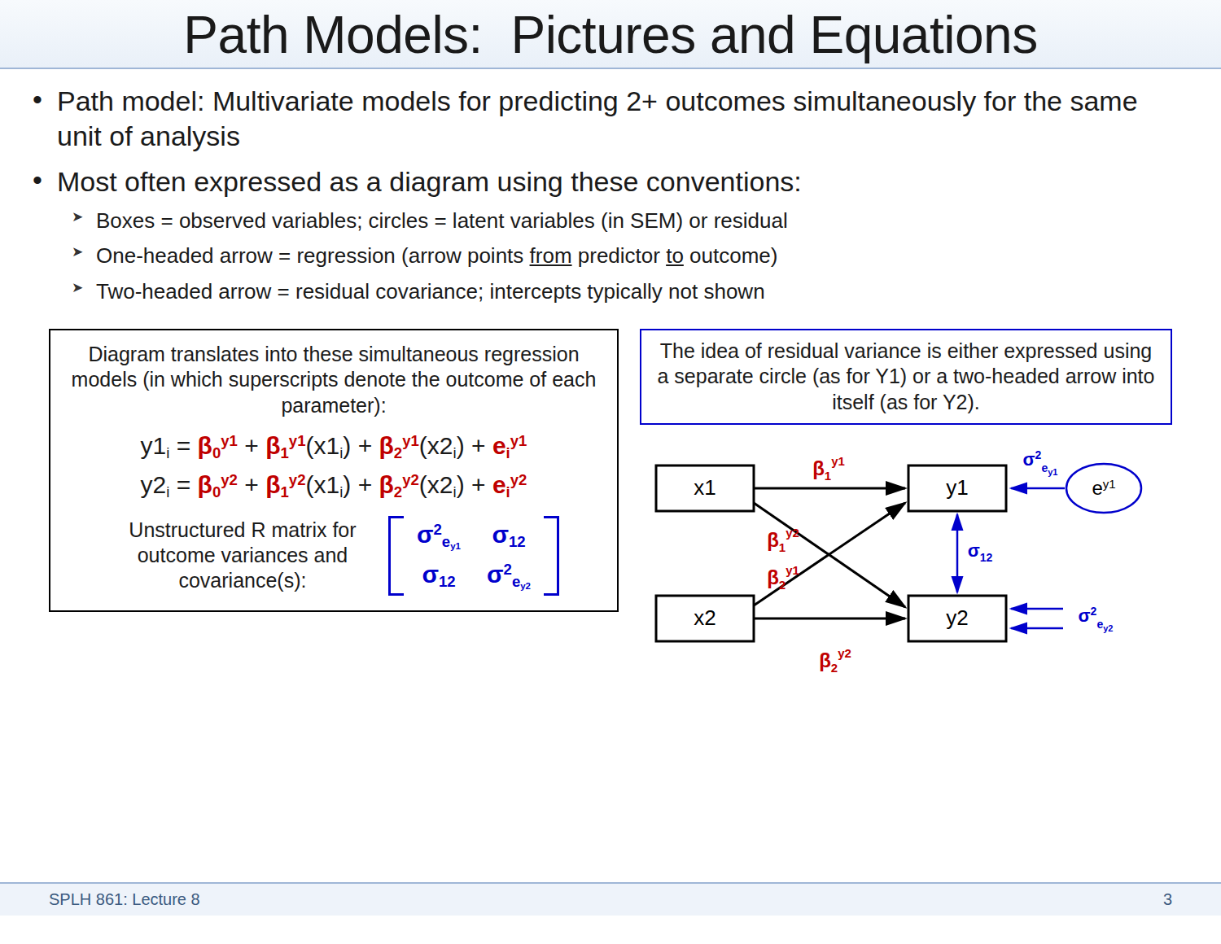Path Models: Pictures and Equations
Path model: Multivariate models for predicting 2+ outcomes simultaneously for the same unit of analysis
Most often expressed as a diagram using these conventions:
Boxes = observed variables; circles = latent variables (in SEM) or residual
One-headed arrow = regression (arrow points from predictor to outcome)
Two-headed arrow = residual covariance; intercepts typically not shown
Diagram translates into these simultaneous regression models (in which superscripts denote the outcome of each parameter):
y1i = β0y1 + β1y1(x1i) + β2y1(x2i) + eiy1
y2i = β0y2 + β1y2(x1i) + β2y2(x2i) + eiy2
Unstructured R matrix for outcome variances and covariance(s):
| σ 2 e y1 | σ 12 |
| σ 12 | σ 2 e y2 |
The idea of residual variance is either expressed using a separate circle (as for Y1) or a two-headed arrow into itself (as for Y2).
x1 x2 y1 y2 ey1 β1y1 β1y2 β2y1 β2y2 σ2ey1 σ12 σ2ey2
SPLH 861: Lecture 8 3